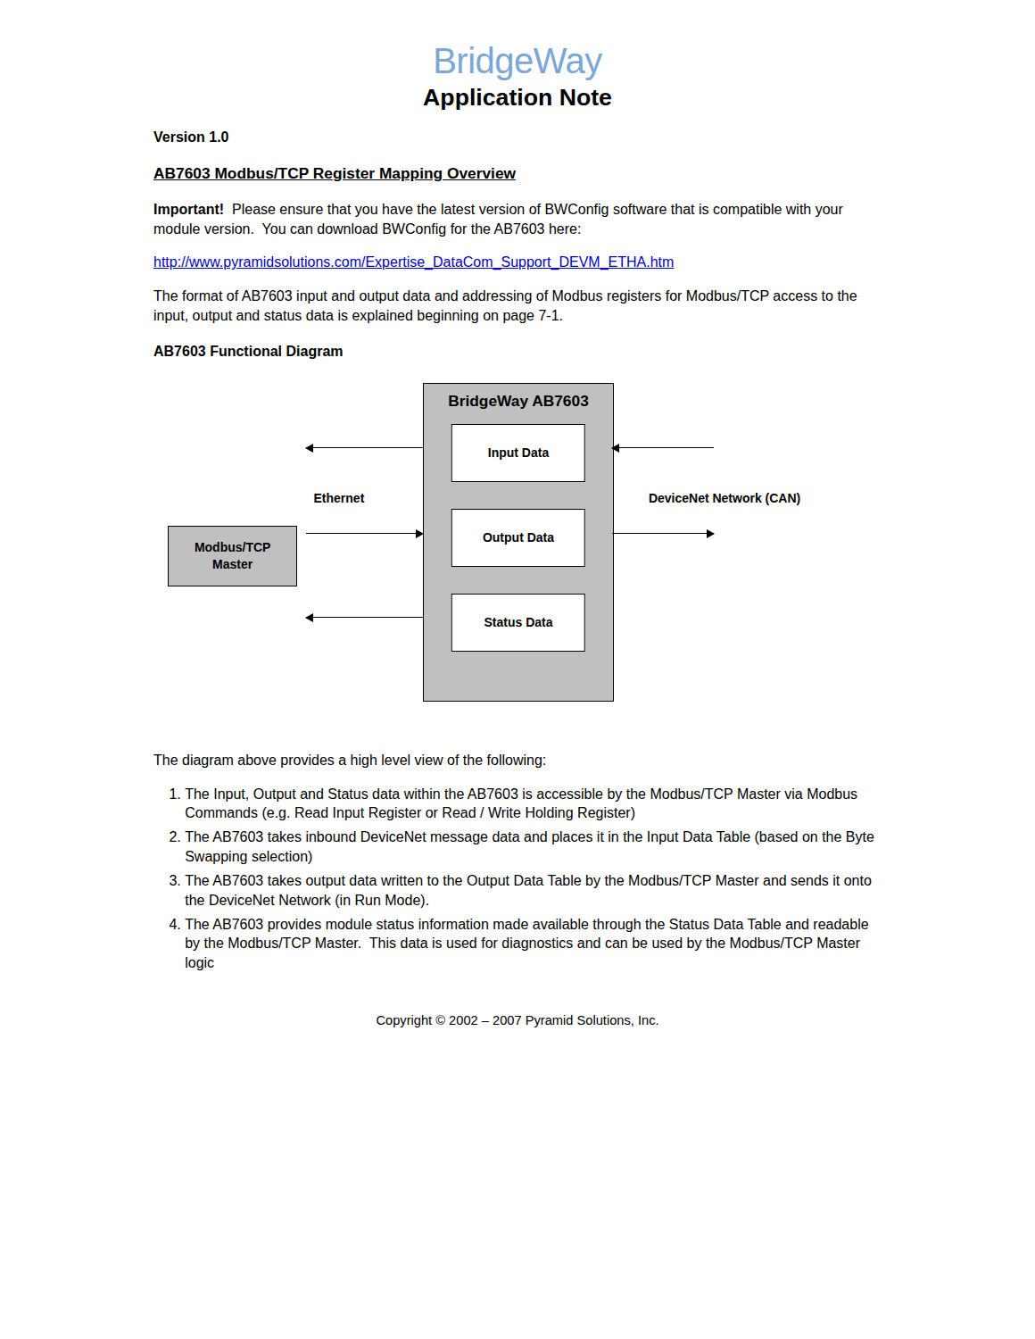BridgeWay
Application Note
Version 1.0
AB7603 Modbus/TCP Register Mapping Overview
Important! Please ensure that you have the latest version of BWConfig software that is compatible with your module version. You can download BWConfig for the AB7603 here:
http://www.pyramidsolutions.com/Expertise_DataCom_Support_DEVM_ETHA.htm
The format of AB7603 input and output data and addressing of Modbus registers for Modbus/TCP access to the input, output and status data is explained beginning on page 7-1.
AB7603 Functional Diagram
BridgeWay AB7603
Input Data
Output Data
Status Data
Modbus/TCP
Master
Ethernet
DeviceNet Network (CAN)
The diagram above provides a high level view of the following:
The Input, Output and Status data within the AB7603 is accessible by the Modbus/TCP Master via Modbus Commands (e.g. Read Input Register or Read / Write Holding Register)
The AB7603 takes inbound DeviceNet message data and places it in the Input Data Table (based on the Byte Swapping selection)
The AB7603 takes output data written to the Output Data Table by the Modbus/TCP Master and sends it onto the DeviceNet Network (in Run Mode).
The AB7603 provides module status information made available through the Status Data Table and readable by the Modbus/TCP Master. This data is used for diagnostics and can be used by the Modbus/TCP Master logic
Copyright © 2002 – 2007 Pyramid Solutions, Inc.